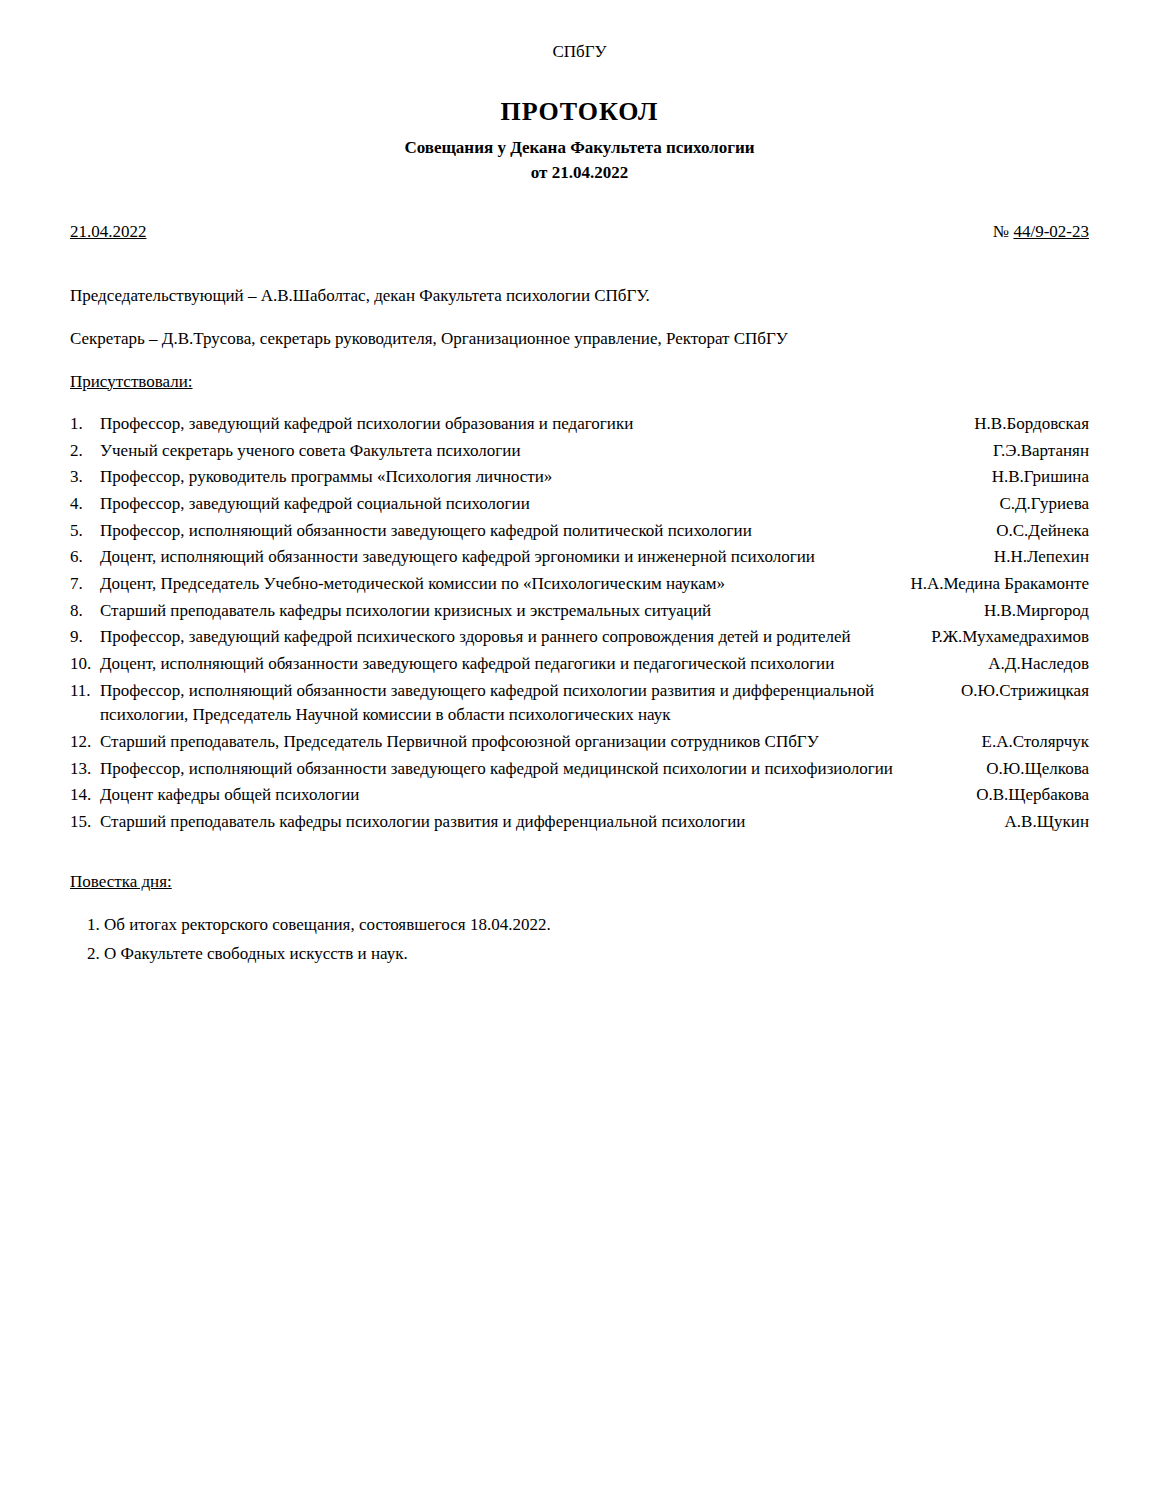СПбГУ
ПРОТОКОЛ
Совещания у Декана Факультета психологии
от 21.04.2022
21.04.2022
№ 44/9-02-23
Председательствующий – А.В.Шаболтас, декан Факультета психологии СПбГУ.
Секретарь – Д.В.Трусова, секретарь руководителя, Организационное управление, Ректорат СПбГУ
Присутствовали:
| 1. | Профессор, заведующий кафедрой психологии образования и педагогики | Н.В.Бордовская |
| 2. | Ученый секретарь ученого совета Факультета психологии | Г.Э.Вартанян |
| 3. | Профессор, руководитель программы «Психология личности» | Н.В.Гришина |
| 4. | Профессор, заведующий кафедрой социальной психологии | С.Д.Гуриева |
| 5. | Профессор, исполняющий обязанности заведующего кафедрой политической психологии | О.С.Дейнека |
| 6. | Доцент, исполняющий обязанности заведующего кафедрой эргономики и инженерной психологии | Н.Н.Лепехин |
| 7. | Доцент, Председатель Учебно-методической комиссии по «Психологическим наукам» | Н.А.Медина Бракамонте |
| 8. | Старший преподаватель кафедры психологии кризисных и экстремальных ситуаций | Н.В.Миргород |
| 9. | Профессор, заведующий кафедрой психического здоровья и раннего сопровождения детей и родителей | Р.Ж.Мухамедрахимов |
| 10. | Доцент, исполняющий обязанности заведующего кафедрой педагогики и педагогической психологии | А.Д.Наследов |
| 11. | Профессор, исполняющий обязанности заведующего кафедрой психологии развития и дифференциальной психологии, Председатель Научной комиссии в области психологических наук | О.Ю.Стрижицкая |
| 12. | Старший преподаватель, Председатель Первичной профсоюзной организации сотрудников СПбГУ | Е.А.Столярчук |
| 13. | Профессор, исполняющий обязанности заведующего кафедрой медицинской психологии и психофизиологии | О.Ю.Щелкова |
| 14. | Доцент кафедры общей психологии | О.В.Щербакова |
| 15. | Старший преподаватель кафедры психологии развития и дифференциальной психологии | А.В.Щукин |
Повестка дня:
Об итогах ректорского совещания, состоявшегося 18.04.2022.
О Факультете свободных искусств и наук.